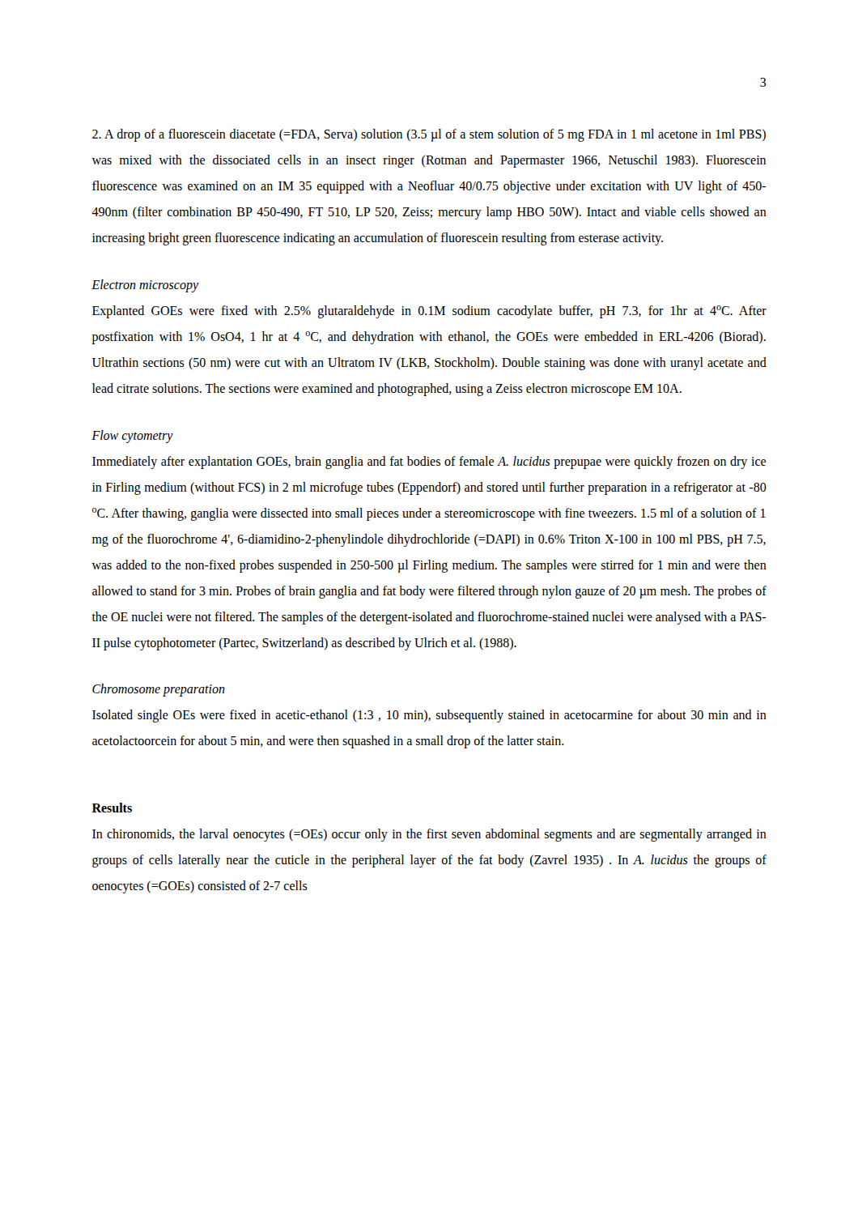3
2. A drop of a fluorescein diacetate (=FDA, Serva) solution (3.5 µl of a stem solution of 5 mg FDA in 1 ml acetone in 1ml PBS) was mixed with the dissociated cells in an insect ringer (Rotman and Papermaster 1966, Netuschil 1983). Fluorescein fluorescence was examined on an IM 35 equipped with a Neofluar 40/0.75 objective under excitation with UV light of 450-490nm (filter combination BP 450-490, FT 510, LP 520, Zeiss; mercury lamp HBO 50W). Intact and viable cells showed an increasing bright green fluorescence indicating an accumulation of fluorescein resulting from esterase activity.
Electron microscopy
Explanted GOEs were fixed with 2.5% glutaraldehyde in 0.1M sodium cacodylate buffer, pH 7.3, for 1hr at 4oC. After postfixation with 1% OsO4, 1 hr at 4 oC, and dehydration with ethanol, the GOEs were embedded in ERL-4206 (Biorad). Ultrathin sections (50 nm) were cut with an Ultratom IV (LKB, Stockholm). Double staining was done with uranyl acetate and lead citrate solutions. The sections were examined and photographed, using a Zeiss electron microscope EM 10A.
Flow cytometry
Immediately after explantation GOEs, brain ganglia and fat bodies of female A. lucidus prepupae were quickly frozen on dry ice in Firling medium (without FCS) in 2 ml microfuge tubes (Eppendorf) and stored until further preparation in a refrigerator at -80 oC. After thawing, ganglia were dissected into small pieces under a stereomicroscope with fine tweezers. 1.5 ml of a solution of 1 mg of the fluorochrome 4', 6-diamidino-2-phenylindole dihydrochloride (=DAPI) in 0.6% Triton X-100 in 100 ml PBS, pH 7.5, was added to the non-fixed probes suspended in 250-500 µl Firling medium. The samples were stirred for 1 min and were then allowed to stand for 3 min. Probes of brain ganglia and fat body were filtered through nylon gauze of 20 µm mesh. The probes of the OE nuclei were not filtered. The samples of the detergent-isolated and fluorochrome-stained nuclei were analysed with a PAS-II pulse cytophotometer (Partec, Switzerland) as described by Ulrich et al. (1988).
Chromosome preparation
Isolated single OEs were fixed in acetic-ethanol (1:3 , 10 min), subsequently stained in acetocarmine for about 30 min and in acetolactoorcein for about 5 min, and were then squashed in a small drop of the latter stain.
Results
In chironomids, the larval oenocytes (=OEs) occur only in the first seven abdominal segments and are segmentally arranged in groups of cells laterally near the cuticle in the peripheral layer of the fat body (Zavrel 1935) . In A. lucidus the groups of oenocytes (=GOEs) consisted of 2-7 cells